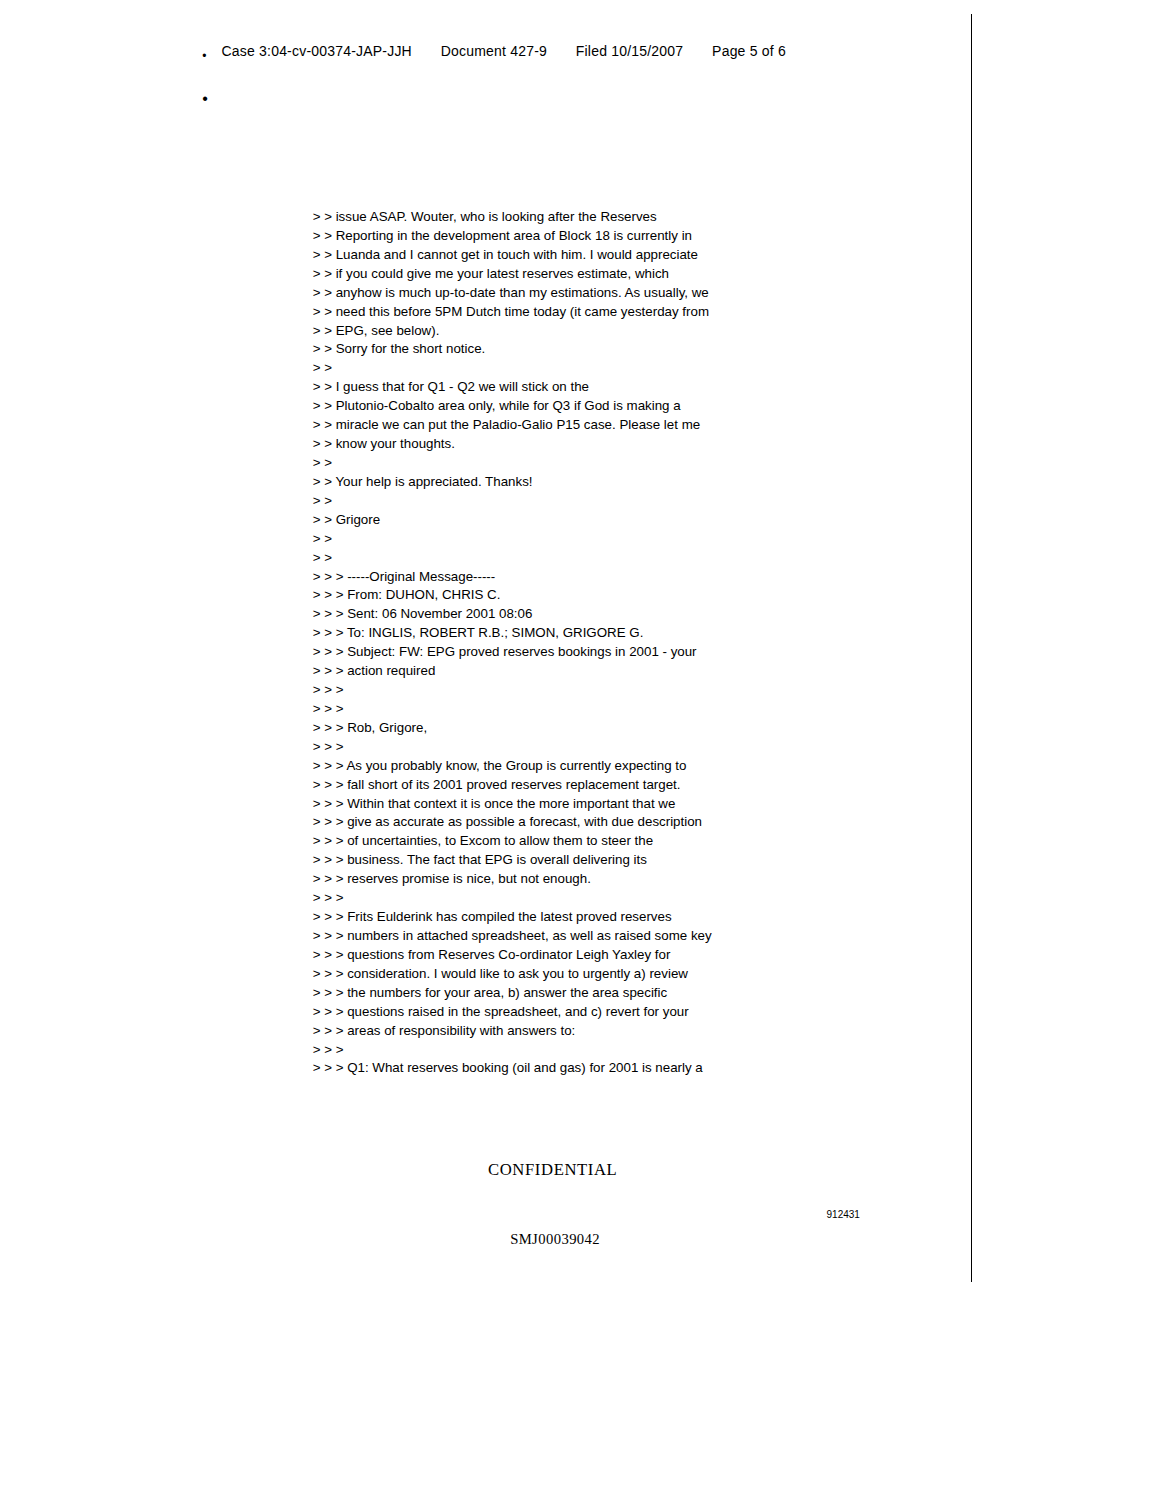Case 3:04-cv-00374-JAP-JJH Document 427-9 Filed 10/15/2007 Page 5 of 6
•
•
> > issue ASAP. Wouter, who is looking after the Reserves
> > Reporting in the development area of Block 18 is currently in
> > Luanda and I cannot get in touch with him. I would appreciate
> > if you could give me your latest reserves estimate, which
> > anyhow is much up-to-date than my estimations. As usually, we
> > need this before 5PM Dutch time today (it came yesterday from
> > EPG, see below).
> > Sorry for the short notice.
> >
> > I guess that for Q1 - Q2 we will stick on the
> > Plutonio-Cobalto area only, while for Q3 if God is making a
> > miracle we can put the Paladio-Galio P15 case. Please let me
> > know your thoughts.
> >
> > Your help is appreciated. Thanks!
> >
> > Grigore
> >
> >
> > > -----Original Message-----
> > > From: DUHON, CHRIS C.
> > > Sent: 06 November 2001 08:06
> > > To: INGLIS, ROBERT R.B.; SIMON, GRIGORE G.
> > > Subject: FW: EPG proved reserves bookings in 2001 - your
> > > action required
> > >
> > >
> > > Rob, Grigore,
> > >
> > > As you probably know, the Group is currently expecting to
> > > fall short of its 2001 proved reserves replacement target.
> > > Within that context it is once the more important that we
> > > give as accurate as possible a forecast, with due description
> > > of uncertainties, to Excom to allow them to steer the
> > > business. The fact that EPG is overall delivering its
> > > reserves promise is nice, but not enough.
> > >
> > > Frits Eulderink has compiled the latest proved reserves
> > > numbers in attached spreadsheet, as well as raised some key
> > > questions from Reserves Co-ordinator Leigh Yaxley for
> > > consideration. I would like to ask you to urgently a) review
> > > the numbers for your area, b) answer the area specific
> > > questions raised in the spreadsheet, and c) revert for your
> > > areas of responsibility with answers to:
> > >
> > > Q1: What reserves booking (oil and gas) for 2001 is nearly a
CONFIDENTIAL
912431
SMJ00039042